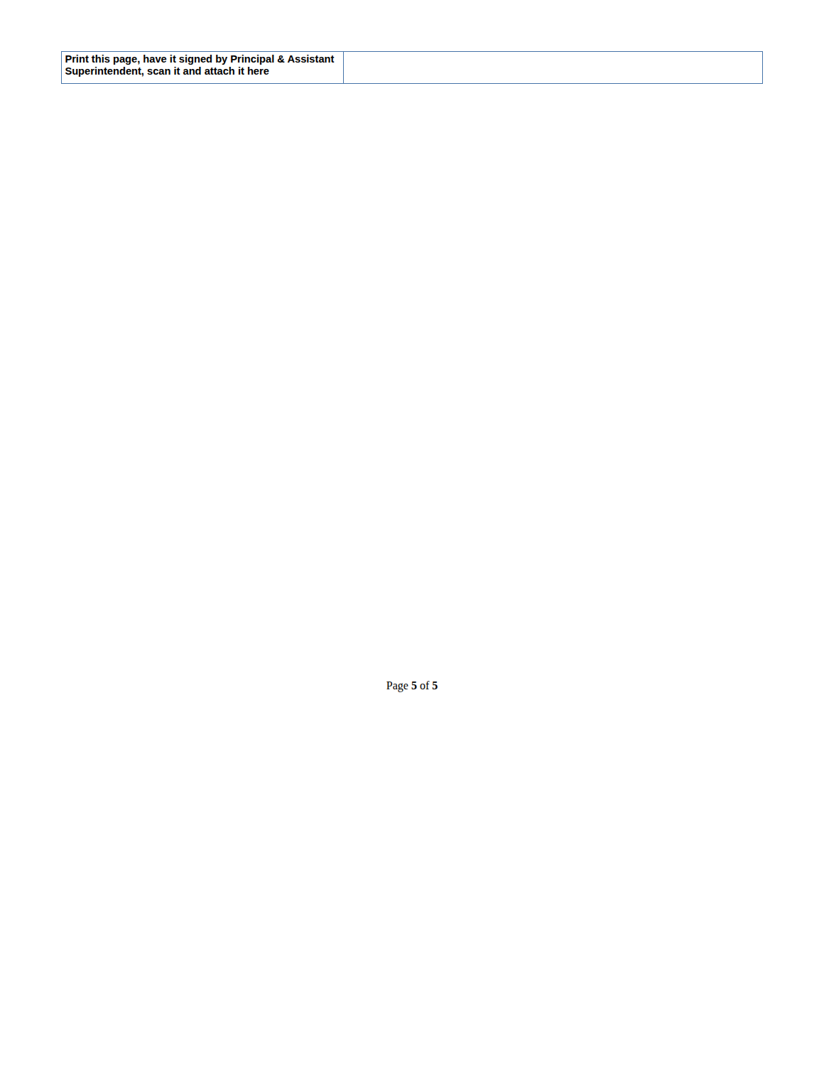| Print this page, have it signed by Principal & Assistant Superintendent, scan it and attach it here | |
Page 5 of 5